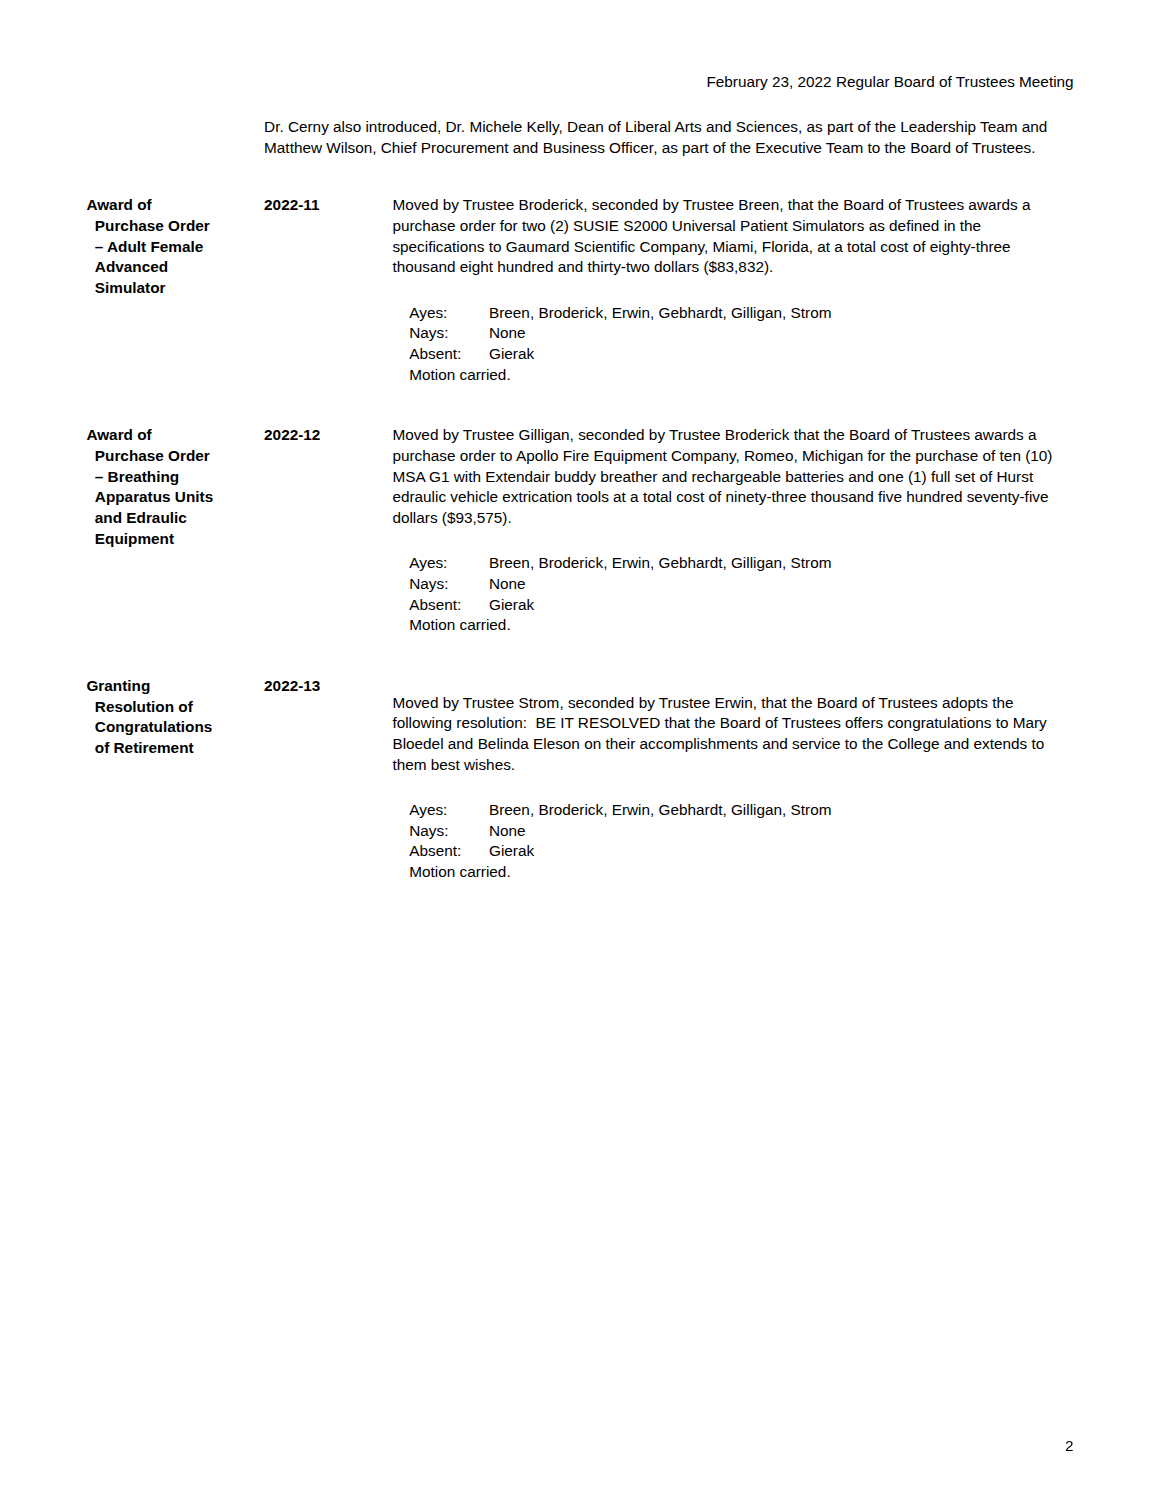February 23, 2022 Regular Board of Trustees Meeting
Dr. Cerny also introduced, Dr. Michele Kelly, Dean of Liberal Arts and Sciences, as part of the Leadership Team and Matthew Wilson, Chief Procurement and Business Officer, as part of the Executive Team to the Board of Trustees.
| Award of Purchase Order – Adult Female Advanced Simulator | 2022-11 | Moved by Trustee Broderick, seconded by Trustee Breen, that the Board of Trustees awards a purchase order for two (2) SUSIE S2000 Universal Patient Simulators as defined in the specifications to Gaumard Scientific Company, Miami, Florida, at a total cost of eighty-three thousand eight hundred and thirty-two dollars ($83,832). Ayes: Breen, Broderick, Erwin, Gebhardt, Gilligan, Strom Nays: None Absent: Gierak Motion carried. |
| Award of Purchase Order – Breathing Apparatus Units and Edraulic Equipment | 2022-12 | Moved by Trustee Gilligan, seconded by Trustee Broderick that the Board of Trustees awards a purchase order to Apollo Fire Equipment Company, Romeo, Michigan for the purchase of ten (10) MSA G1 with Extendair buddy breather and rechargeable batteries and one (1) full set of Hurst edraulic vehicle extrication tools at a total cost of ninety-three thousand five hundred seventy-five dollars ($93,575). Ayes: Breen, Broderick, Erwin, Gebhardt, Gilligan, Strom Nays: None Absent: Gierak Motion carried. |
| Granting Resolution of Congratulations of Retirement | 2022-13 | Moved by Trustee Strom, seconded by Trustee Erwin, that the Board of Trustees adopts the following resolution: BE IT RESOLVED that the Board of Trustees offers congratulations to Mary Bloedel and Belinda Eleson on their accomplishments and service to the College and extends to them best wishes. Ayes: Breen, Broderick, Erwin, Gebhardt, Gilligan, Strom Nays: None Absent: Gierak Motion carried. |
2